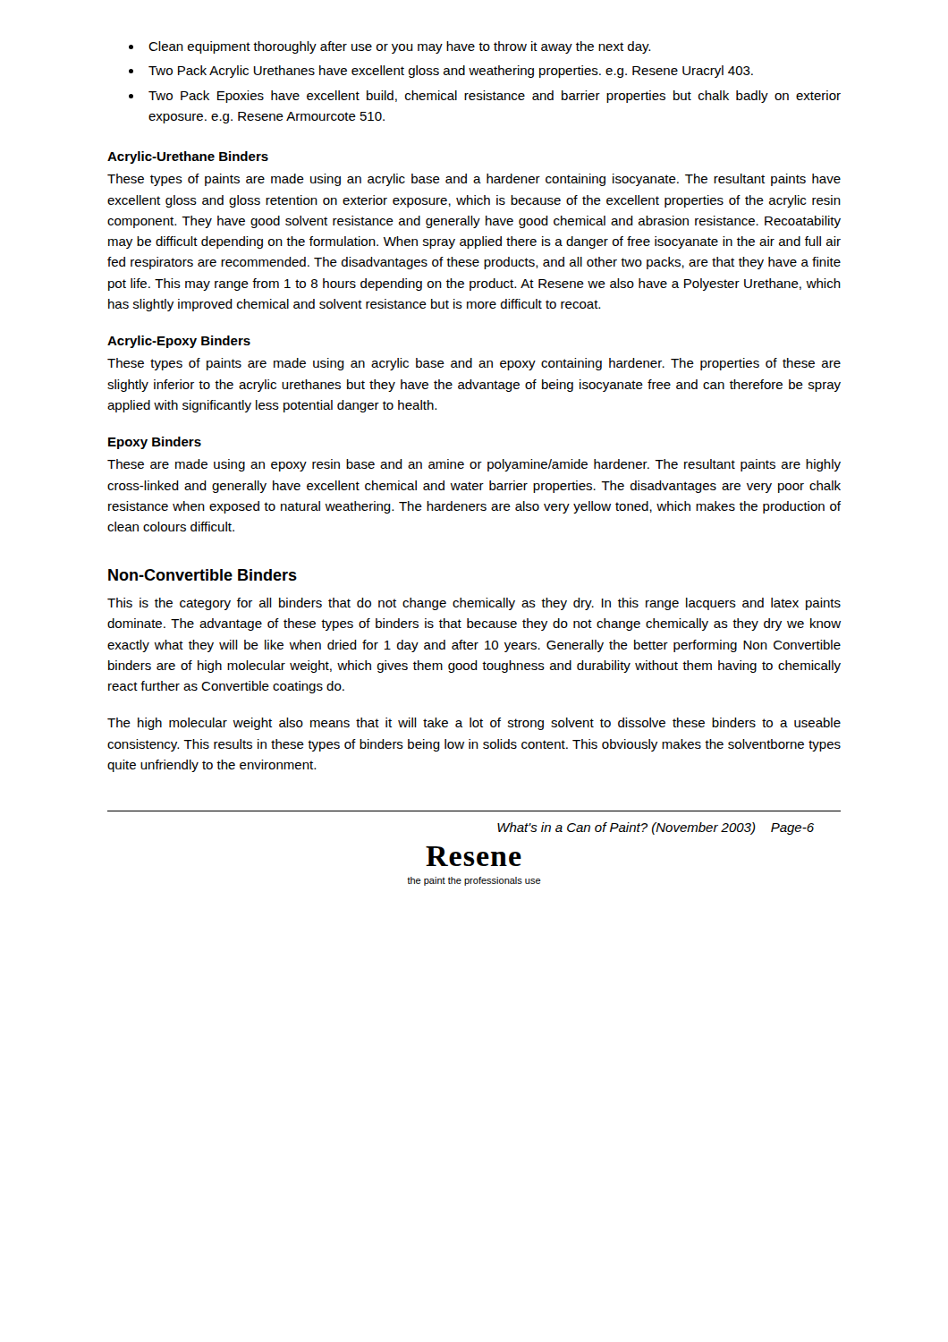Clean equipment thoroughly after use or you may have to throw it away the next day.
Two Pack Acrylic Urethanes have excellent gloss and weathering properties. e.g. Resene Uracryl 403.
Two Pack Epoxies have excellent build, chemical resistance and barrier properties but chalk badly on exterior exposure. e.g. Resene Armourcote 510.
Acrylic-Urethane Binders
These types of paints are made using an acrylic base and a hardener containing isocyanate. The resultant paints have excellent gloss and gloss retention on exterior exposure, which is because of the excellent properties of the acrylic resin component. They have good solvent resistance and generally have good chemical and abrasion resistance. Recoatability may be difficult depending on the formulation. When spray applied there is a danger of free isocyanate in the air and full air fed respirators are recommended. The disadvantages of these products, and all other two packs, are that they have a finite pot life. This may range from 1 to 8 hours depending on the product. At Resene we also have a Polyester Urethane, which has slightly improved chemical and solvent resistance but is more difficult to recoat.
Acrylic-Epoxy Binders
These types of paints are made using an acrylic base and an epoxy containing hardener. The properties of these are slightly inferior to the acrylic urethanes but they have the advantage of being isocyanate free and can therefore be spray applied with significantly less potential danger to health.
Epoxy Binders
These are made using an epoxy resin base and an amine or polyamine/amide hardener. The resultant paints are highly cross-linked and generally have excellent chemical and water barrier properties. The disadvantages are very poor chalk resistance when exposed to natural weathering. The hardeners are also very yellow toned, which makes the production of clean colours difficult.
Non-Convertible Binders
This is the category for all binders that do not change chemically as they dry. In this range lacquers and latex paints dominate. The advantage of these types of binders is that because they do not change chemically as they dry we know exactly what they will be like when dried for 1 day and after 10 years. Generally the better performing Non Convertible binders are of high molecular weight, which gives them good toughness and durability without them having to chemically react further as Convertible coatings do.
The high molecular weight also means that it will take a lot of strong solvent to dissolve these binders to a useable consistency. This results in these types of binders being low in solids content. This obviously makes the solventborne types quite unfriendly to the environment.
What's in a Can of Paint? (November 2003) Page-6
Resene
the paint the professionals use